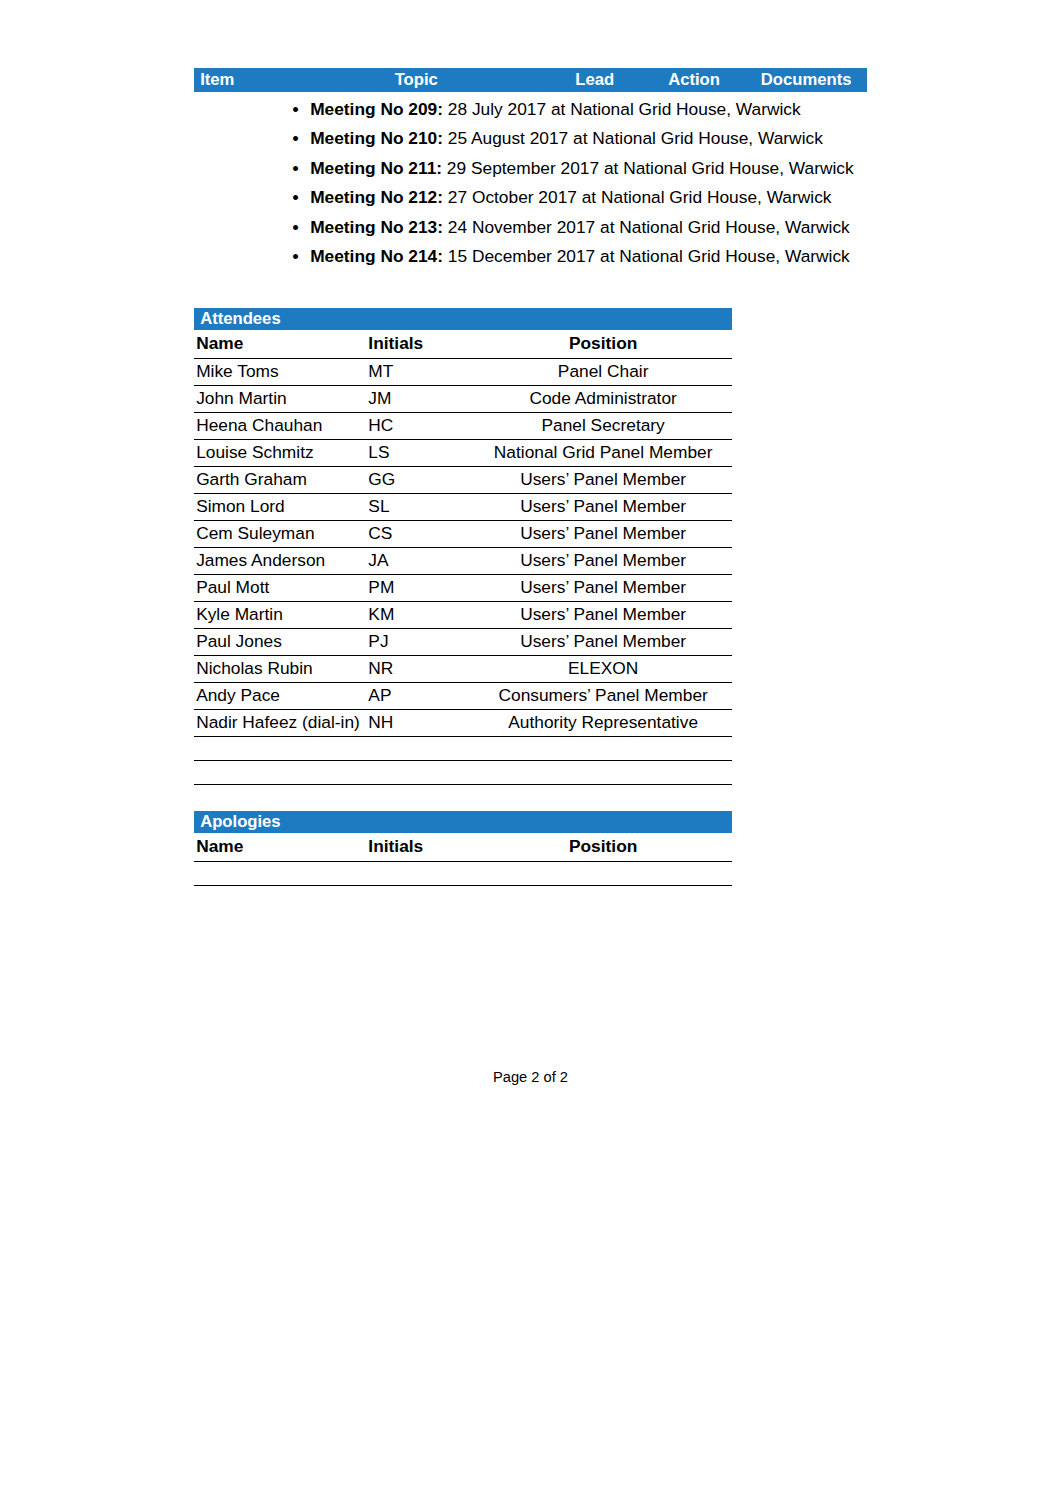| Item | Topic | Lead | Action | Documents |
| --- | --- | --- | --- | --- |
Meeting No 209: 28 July 2017 at National Grid House, Warwick
Meeting No 210: 25 August 2017 at National Grid House, Warwick
Meeting No 211: 29 September 2017 at National Grid House, Warwick
Meeting No 212: 27 October 2017 at National Grid House, Warwick
Meeting No 213: 24 November 2017 at National Grid House, Warwick
Meeting No 214: 15 December 2017 at National Grid House, Warwick
Attendees
| Name | Initials | Position |
| --- | --- | --- |
| Mike Toms | MT | Panel Chair |
| John Martin | JM | Code Administrator |
| Heena Chauhan | HC | Panel Secretary |
| Louise Schmitz | LS | National Grid Panel Member |
| Garth Graham | GG | Users’ Panel Member |
| Simon Lord | SL | Users’ Panel Member |
| Cem Suleyman | CS | Users’ Panel Member |
| James Anderson | JA | Users’ Panel Member |
| Paul Mott | PM | Users’ Panel Member |
| Kyle Martin | KM | Users’ Panel Member |
| Paul Jones | PJ | Users’ Panel Member |
| Nicholas Rubin | NR | ELEXON |
| Andy Pace | AP | Consumers’ Panel Member |
| Nadir Hafeez (dial-in) | NH | Authority Representative |
Apologies
| Name | Initials | Position |
| --- | --- | --- |
Page 2 of 2